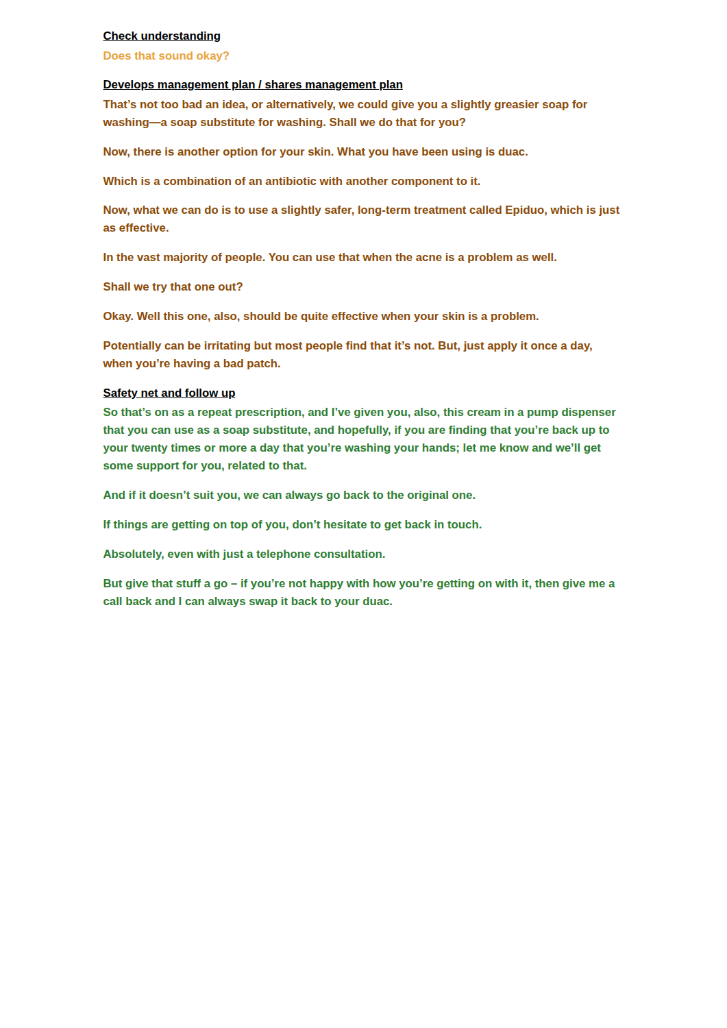Check understanding
Does that sound okay?
Develops management plan / shares management plan
That’s not too bad an idea, or alternatively, we could give you a slightly greasier soap for washing—a soap substitute for washing. Shall we do that for you?
Now, there is another option for your skin. What you have been using is duac.
Which is a combination of an antibiotic with another component to it.
Now, what we can do is to use a slightly safer, long-term treatment called Epiduo, which is just as effective.
In the vast majority of people. You can use that when the acne is a problem as well.
Shall we try that one out?
Okay. Well this one, also, should be quite effective when your skin is a problem.
Potentially can be irritating but most people find that it’s not. But, just apply it once a day, when you’re having a bad patch.
Safety net and follow up
So that’s on as a repeat prescription, and I’ve given you, also, this cream in a pump dispenser that you can use as a soap substitute, and hopefully, if you are finding that you’re back up to your twenty times or more a day that you’re washing your hands; let me know and we’ll get some support for you, related to that.
And if it doesn’t suit you, we can always go back to the original one.
If things are getting on top of you, don’t hesitate to get back in touch.
Absolutely, even with just a telephone consultation.
But give that stuff a go – if you’re not happy with how you’re getting on with it, then give me a call back and I can always swap it back to your duac.